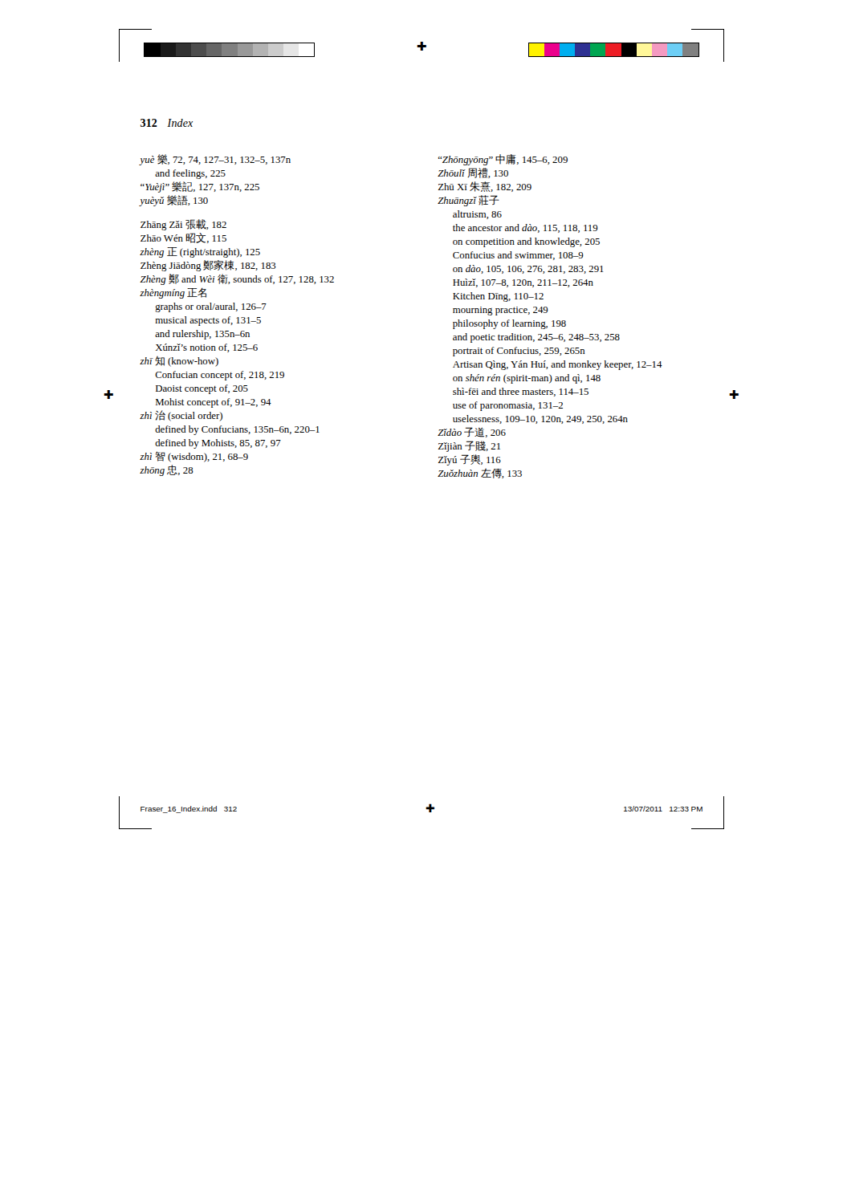✚
✚
✚
312 Index
yuè 樂, 72, 74, 127–31, 132–5, 137n
and feelings, 225
“Yuèjì” 樂記, 127, 137n, 225
yuèyǔ 樂語, 130
Zhāng Zǎi 張載, 182
Zhāo Wén 昭文, 115
zhèng 正 (right/straight), 125
Zhèng Jiādòng 鄭家棟, 182, 183
Zhèng 鄭 and Wèi 衛, sounds of, 127, 128, 132
zhèngmíng 正名
graphs or oral/aural, 126–7
musical aspects of, 131–5
and rulership, 135n–6n
Xúnzǐ’s notion of, 125–6
zhī 知 (know-how)
Confucian concept of, 218, 219
Daoist concept of, 205
Mohist concept of, 91–2, 94
zhì 治 (social order)
defined by Confucians, 135n–6n, 220–1
defined by Mohists, 85, 87, 97
zhì 智 (wisdom), 21, 68–9
zhōng 忠, 28
“Zhōngyōng” 中庸, 145–6, 209
Zhōulǐ 周禮, 130
Zhū Xī 朱熹, 182, 209
Zhuāngzǐ 莊子
altruism, 86
the ancestor and dào, 115, 118, 119
on competition and knowledge, 205
Confucius and swimmer, 108–9
on dào, 105, 106, 276, 281, 283, 291
Huìzǐ, 107–8, 120n, 211–12, 264n
Kitchen Dīng, 110–12
mourning practice, 249
philosophy of learning, 198
and poetic tradition, 245–6, 248–53, 258
portrait of Confucius, 259, 265n
Artisan Qìng, Yán Huí, and monkey keeper, 12–14
on shén rén (spirit-man) and qì, 148
shì-fēi and three masters, 114–15
use of paronomasia, 131–2
uselessness, 109–10, 120n, 249, 250, 264n
Zǐdào 子道, 206
Zǐjiàn 子賤, 21
Zǐyú 子輿, 116
Zuǒzhuàn 左傳, 133
Fraser_16_Index.indd 312 ✚ 13/07/2011 12:33 PM